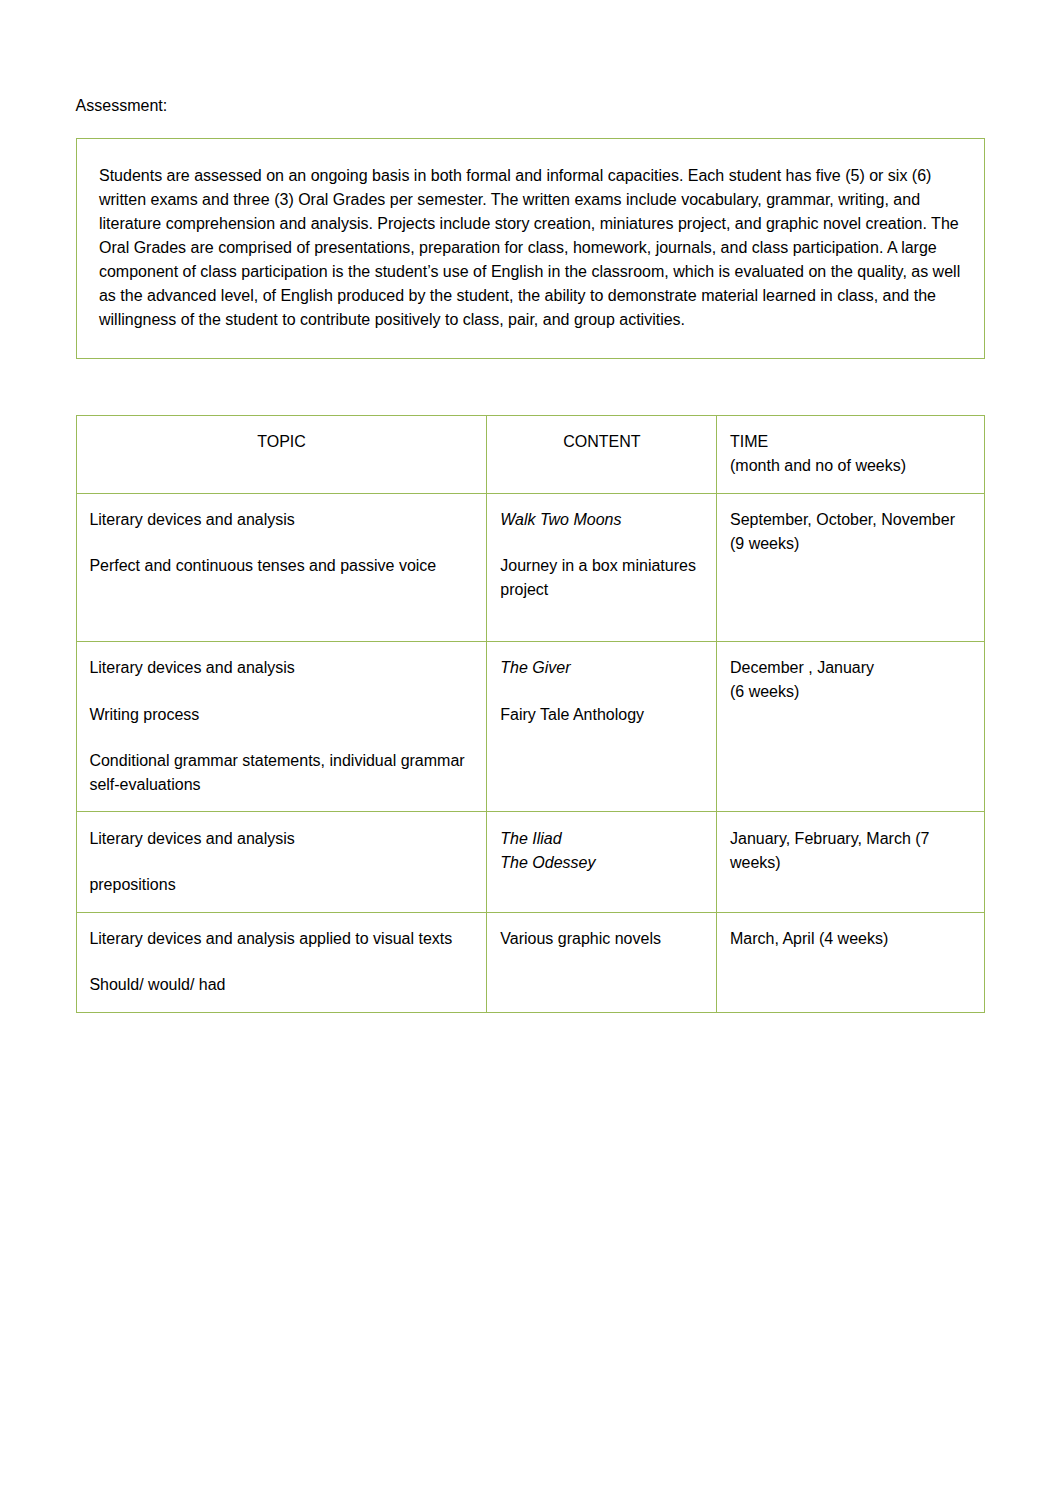Assessment:
Students are assessed on an ongoing basis in both formal and informal capacities. Each student has five (5) or six (6) written exams and three (3) Oral Grades per semester. The written exams include vocabulary, grammar, writing, and literature comprehension and analysis. Projects include story creation, miniatures project, and graphic novel creation. The Oral Grades are comprised of presentations, preparation for class, homework, journals, and class participation. A large component of class participation is the student’s use of English in the classroom, which is evaluated on the quality, as well as the advanced level, of English produced by the student, the ability to demonstrate material learned in class, and the willingness of the student to contribute positively to class, pair, and group activities.
| TOPIC | CONTENT | TIME (month and no of weeks) |
| --- | --- | --- |
| Literary devices and analysis Perfect and continuous tenses and passive voice | Walk Two Moons Journey in a box miniatures project | September, October, November (9 weeks) |
| Literary devices and analysis Writing process Conditional grammar statements, individual grammar self-evaluations | The Giver Fairy Tale Anthology | December , January (6 weeks) |
| Literary devices and analysis prepositions | The Iliad The Odessey | January, February, March (7 weeks) |
| Literary devices and analysis applied to visual texts Should/ would/ had | Various graphic novels | March, April (4 weeks) |